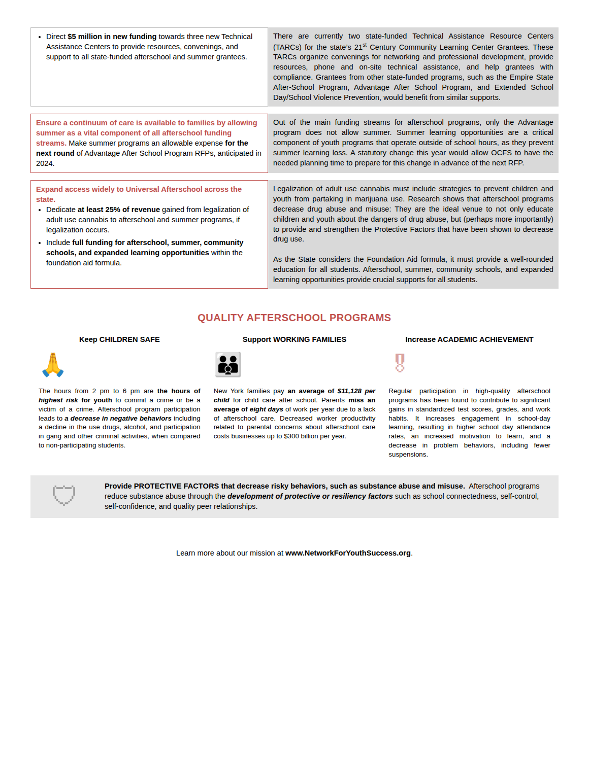| Direct $5 million in new funding towards three new Technical Assistance Centers to provide resources, convenings, and support to all state-funded afterschool and summer grantees. | There are currently two state-funded Technical Assistance Resource Centers (TARCs) for the state’s 21 st Century Community Learning Center Grantees. These TARCs organize convenings for networking and professional development, provide resources, phone and on-site technical assistance, and help grantees with compliance. Grantees from other state-funded programs, such as the Empire State After-School Program, Advantage After School Program, and Extended School Day/School Violence Prevention, would benefit from similar supports. |
| Ensure a continuum of care is available to families by allowing summer as a vital component of all afterschool funding streams. Make summer programs an allowable expense for the next round of Advantage After School Program RFPs, anticipated in 2024. | Out of the main funding streams for afterschool programs, only the Advantage program does not allow summer. Summer learning opportunities are a critical component of youth programs that operate outside of school hours, as they prevent summer learning loss. A statutory change this year would allow OCFS to have the needed planning time to prepare for this change in advance of the next RFP. |
| Expand access widely to Universal Afterschool across the state. Dedicate at least 25% of revenue gained from legalization of adult use cannabis to afterschool and summer programs, if legalization occurs. Include full funding for afterschool, summer, community schools, and expanded learning opportunities within the foundation aid formula. | Legalization of adult use cannabis must include strategies to prevent children and youth from partaking in marijuana use. Research shows that afterschool programs decrease drug abuse and misuse: They are the ideal venue to not only educate children and youth about the dangers of drug abuse, but (perhaps more importantly) to provide and strengthen the Protective Factors that have been shown to decrease drug use. As the State considers the Foundation Aid formula, it must provide a well-rounded education for all students. Afterschool, summer, community schools, and expanded learning opportunities provide crucial supports for all students. |
QUALITY AFTERSCHOOL PROGRAMS
| Keep CHILDREN SAFE | Support WORKING FAMILIES | Increase ACADEMIC ACHIEVEMENT |
| --- | --- | --- |
| 🙏 | 👪 | 🎖 |
| The hours from 2 pm to 6 pm are the hours of highest risk for youth to commit a crime or be a victim of a crime. Afterschool program participation leads to a decrease in negative behaviors including a decline in the use drugs, alcohol, and participation in gang and other criminal activities, when compared to non-participating students. | New York families pay an average of $11,128 per child for child care after school. Parents miss an average of eight days of work per year due to a lack of afterschool care. Decreased worker productivity related to parental concerns about afterschool care costs businesses up to $300 billion per year. | Regular participation in high-quality afterschool programs has been found to contribute to significant gains in standardized test scores, grades, and work habits. It increases engagement in school-day learning, resulting in higher school day attendance rates, an increased motivation to learn, and a decrease in problem behaviors, including fewer suspensions. |
| 🛡 | Provide PROTECTIVE FACTORS that decrease risky behaviors, such as substance abuse and misuse. Afterschool programs reduce substance abuse through the development of protective or resiliency factors such as school connectedness, self-control, self-confidence, and quality peer relationships. |
Learn more about our mission at www.NetworkForYouthSuccess.org.